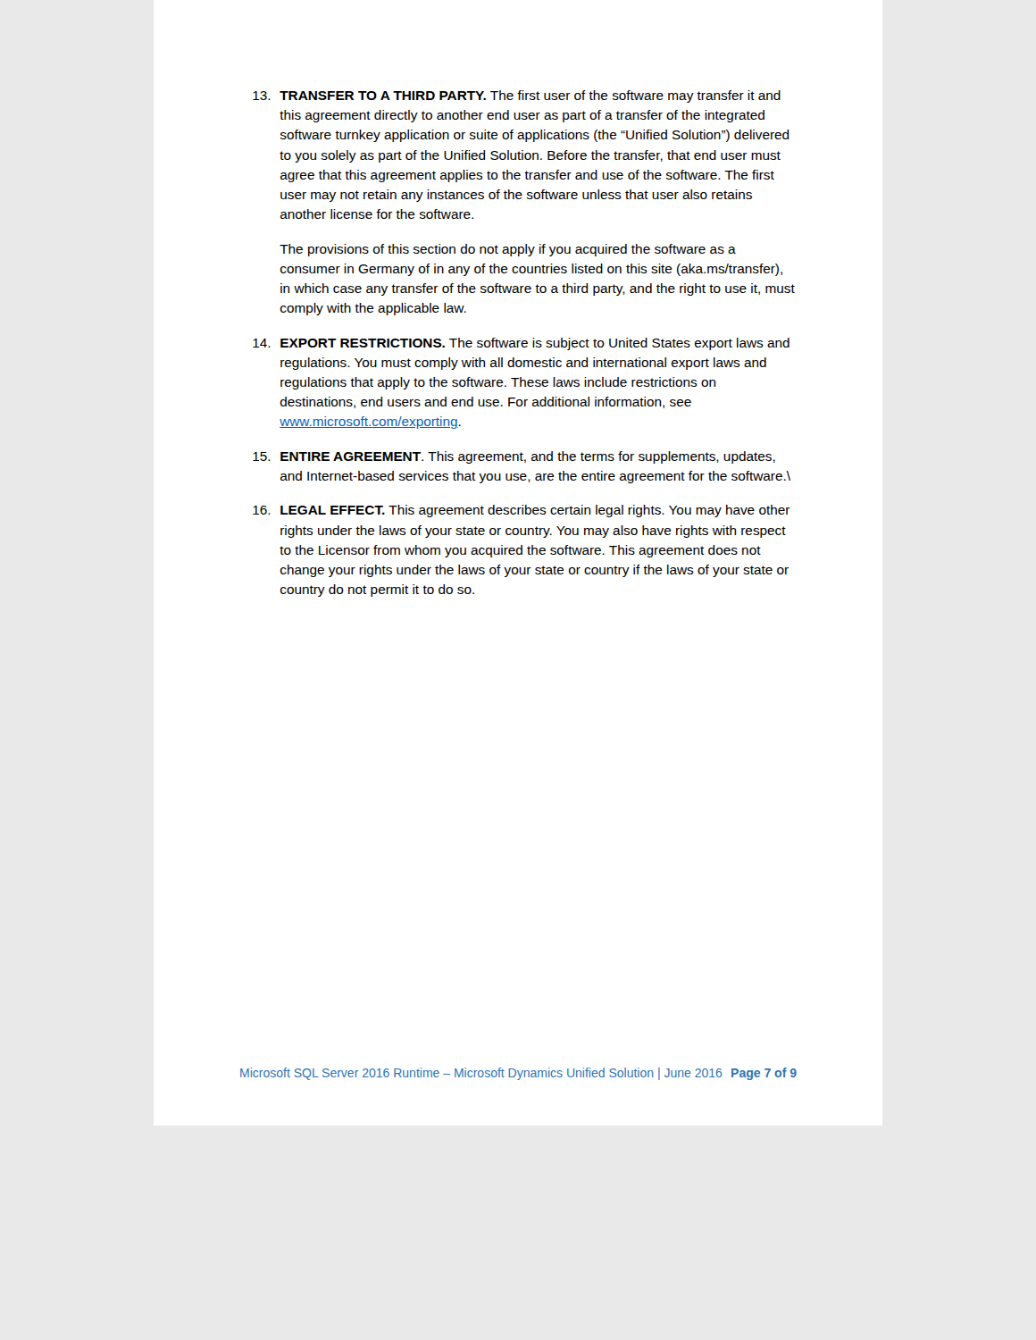TRANSFER TO A THIRD PARTY. The first user of the software may transfer it and this agreement directly to another end user as part of a transfer of the integrated software turnkey application or suite of applications (the “Unified Solution”) delivered to you solely as part of the Unified Solution. Before the transfer, that end user must agree that this agreement applies to the transfer and use of the software. The first user may not retain any instances of the software unless that user also retains another license for the software.
The provisions of this section do not apply if you acquired the software as a consumer in Germany of in any of the countries listed on this site (aka.ms/transfer), in which case any transfer of the software to a third party, and the right to use it, must comply with the applicable law.
EXPORT RESTRICTIONS. The software is subject to United States export laws and regulations. You must comply with all domestic and international export laws and regulations that apply to the software. These laws include restrictions on destinations, end users and end use. For additional information, see www.microsoft.com/exporting.
ENTIRE AGREEMENT. This agreement, and the terms for supplements, updates, and Internet-based services that you use, are the entire agreement for the software.\
LEGAL EFFECT. This agreement describes certain legal rights. You may have other rights under the laws of your state or country. You may also have rights with respect to the Licensor from whom you acquired the software. This agreement does not change your rights under the laws of your state or country if the laws of your state or country do not permit it to do so.
Microsoft SQL Server 2016 Runtime – Microsoft Dynamics Unified Solution | June 2016 Page 7 of 9